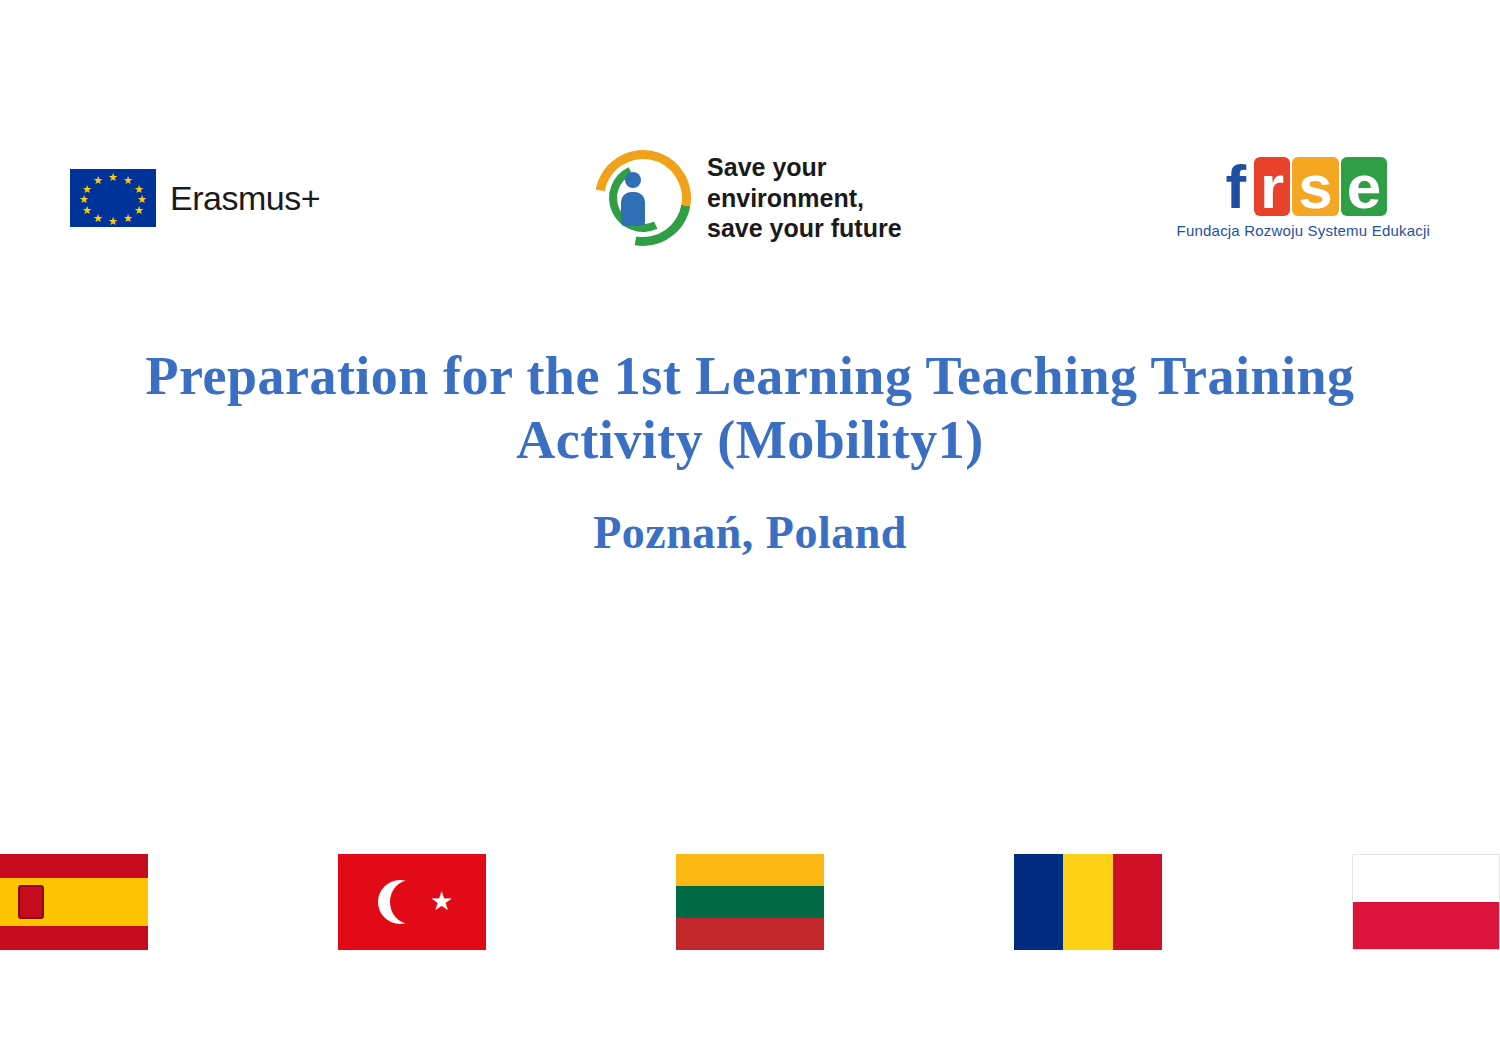★ ★ ★ ★ ★ ★ ★ ★ ★ ★ ★ ★
Erasmus+
Save your
environment,
save your future
frse
Fundacja Rozwoju Systemu Edukacji
Preparation for the 1st Learning Teaching Training Activity (Mobility1)
Poznań, Poland
★